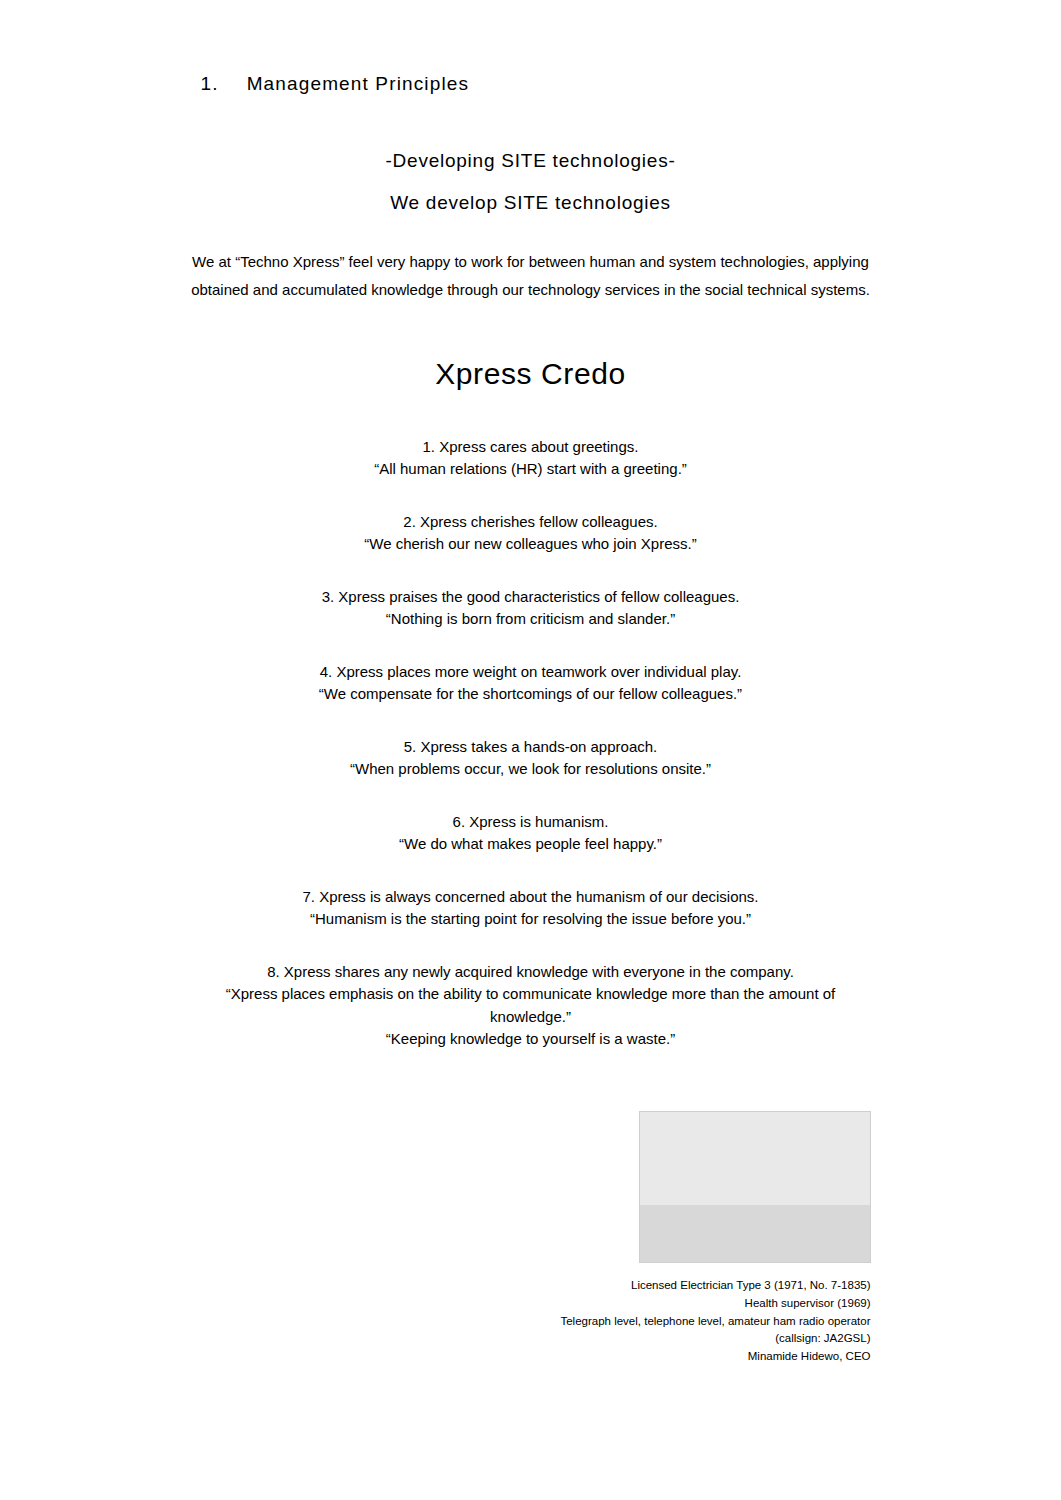1. Management Principles
-Developing SITE technologies-
We develop SITE technologies
We at “Techno Xpress” feel very happy to work for between human and system technologies, applying obtained and accumulated knowledge through our technology services in the social technical systems.
Xpress Credo
1. Xpress cares about greetings. “All human relations (HR) start with a greeting.”
2. Xpress cherishes fellow colleagues. “We cherish our new colleagues who join Xpress.”
3. Xpress praises the good characteristics of fellow colleagues. “Nothing is born from criticism and slander.”
4. Xpress places more weight on teamwork over individual play. “We compensate for the shortcomings of our fellow colleagues.”
5. Xpress takes a hands-on approach. “When problems occur, we look for resolutions onsite.”
6. Xpress is humanism. “We do what makes people feel happy.”
7. Xpress is always concerned about the humanism of our decisions. “Humanism is the starting point for resolving the issue before you.”
8. Xpress shares any newly acquired knowledge with everyone in the company. “Xpress places emphasis on the ability to communicate knowledge more than the amount of knowledge.” “Keeping knowledge to yourself is a waste.”
Licensed Electrician Type 3 (1971, No. 7-1835)
Health supervisor (1969)
Telegraph level, telephone level, amateur ham radio operator
(callsign: JA2GSL)
Minamide Hidewo, CEO